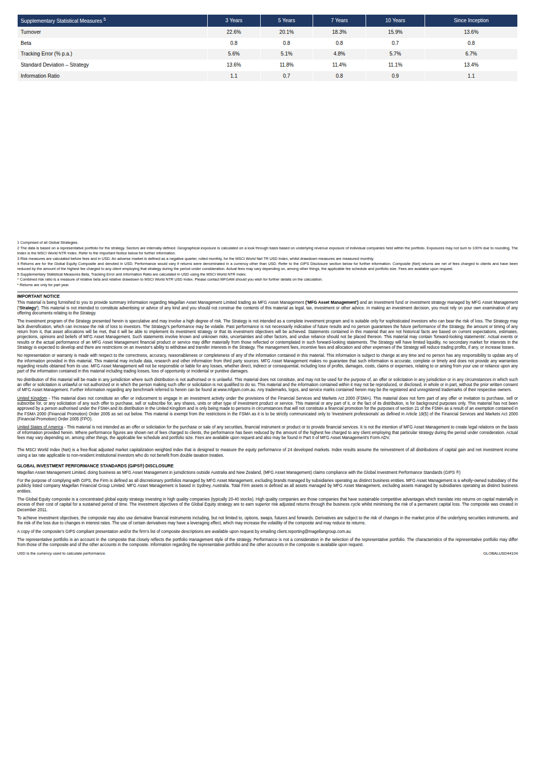| Supplementary Statistical Measures 5 | 3 Years | 5 Years | 7 Years | 10 Years | Since Inception |
| --- | --- | --- | --- | --- | --- |
| Turnover | 22.6% | 20.1% | 18.3% | 15.9% | 13.6% |
| Beta | 0.8 | 0.8 | 0.8 | 0.7 | 0.8 |
| Tracking Error (% p.a.) | 5.6% | 5.1% | 4.8% | 5.7% | 6.7% |
| Standard Deviation – Strategy | 13.6% | 11.8% | 11.4% | 11.1% | 13.4% |
| Information Ratio | 1.1 | 0.7 | 0.8 | 0.9 | 1.1 |
1 Comprised of all Global Strategies.
2 The data is based on a representative portfolio for the strategy. Sectors are internally defined. Geographical exposure is calculated on a look through basis based on underlying revenue exposure of individual companies held within the portfolio. Exposures may not sum to 100% due to rounding. The Index is the MSCI World NTR Index. Refer to the Important Notice below for further information.
3 Risk measures are calculated before fees and in USD. An adverse market is defined as a negative quarter, rolled monthly, for the MSCI World Net TR USD Index, whilst drawdown measures are measured monthly.
4 Returns are for the Global Equity Composite and denoted in USD. Performance would vary if returns were denominated in a currency other than USD. Refer to the GIPS Disclosure section below for further information. Composite (Net) returns are net of fees charged to clients and have been reduced by the amount of the highest fee charged to any client employing that strategy during the period under consideration. Actual fees may vary depending on, among other things, the applicable fee schedule and portfolio size. Fees are available upon request.
5 Supplementary Statistical Measures Beta, Tracking Error and Information Ratio are calculated in USD using the MSCI World NTR Index.
^ Combined risk ratio is a measure of relative beta and relative drawdown to MSCI World NTR USD Index. Please contact MFGAM should you wish for further details on the calculation.
* Returns are only for part year.
Important Notice
This material is being furnished to you to provide summary information regarding Magellan Asset Management Limited trading as MFG Asset Management ('MFG Asset Management') and an investment fund or investment strategy managed by MFG Asset Management ('Strategy'). This material is not intended to constitute advertising or advice of any kind and you should not construe the contents of this material as legal, tax, investment or other advice. In making an investment decision, you must rely on your own examination of any offering documents relating to the Strategy.
The investment program of the Strategy presented herein is speculative and may involve a high degree of risk. The Strategy is not intended as a complete investment program and is suitable only for sophisticated investors who can bear the risk of loss. The Strategy may lack diversification, which can increase the risk of loss to investors. The Strategy's performance may be volatile. Past performance is not necessarily indicative of future results and no person guarantees the future performance of the Strategy, the amount or timing of any return from it, that asset allocations will be met, that it will be able to implement its investment strategy or that its investment objectives will be achieved. Statements contained in this material that are not historical facts are based on current expectations, estimates, projections, opinions and beliefs of MFG Asset Management. Such statements involve known and unknown risks, uncertainties and other factors, and undue reliance should not be placed thereon. This material may contain 'forward-looking statements'. Actual events or results or the actual performance of an MFG Asset Management financial product or service may differ materially from those reflected or contemplated in such forward-looking statements. The Strategy will have limited liquidity, no secondary market for interests in the Strategy is expected to develop and there are restrictions on an investor's ability to withdraw and transfer interests in the Strategy. The management fees, incentive fees and allocation and other expenses of the Strategy will reduce trading profits, if any, or increase losses.
No representation or warranty is made with respect to the correctness, accuracy, reasonableness or completeness of any of the information contained in this material. This information is subject to change at any time and no person has any responsibility to update any of the information provided in this material. This material may include data, research and other information from third party sources. MFG Asset Management makes no guarantee that such information is accurate, complete or timely and does not provide any warranties regarding results obtained from its use. MFG Asset Management will not be responsible or liable for any losses, whether direct, indirect or consequential, including loss of profits, damages, costs, claims or expenses, relating to or arising from your use or reliance upon any part of the information contained in this material including trading losses, loss of opportunity or incidental or punitive damages.
No distribution of this material will be made in any jurisdiction where such distribution is not authorised or is unlawful. This material does not constitute, and may not be used for the purpose of, an offer or solicitation in any jurisdiction or in any circumstances in which such an offer or solicitation is unlawful or not authorized or in which the person making such offer or solicitation is not qualified to do so. This material and the information contained within it may not be reproduced, or disclosed, in whole or in part, without the prior written consent of MFG Asset Management. Further information regarding any benchmark referred to herein can be found at www.mfgam.com.au. Any trademarks, logos, and service marks contained herein may be the registered and unregistered trademarks of their respective owners.
United Kingdom - This material does not constitute an offer or inducement to engage in an investment activity under the provisions of the Financial Services and Markets Act 2000 (FSMA). This material does not form part of any offer or invitation to purchase, sell or subscribe for, or any solicitation of any such offer to purchase, sell or subscribe for, any shares, units or other type of investment product or service. This material or any part of it, or the fact of its distribution, is for background purposes only. This material has not been approved by a person authorised under the FSMA and its distribution in the United Kingdom and is only being made to persons in circumstances that will not constitute a financial promotion for the purposes of section 21 of the FSMA as a result of an exemption contained in the FSMA 2000 (Financial Promotion) Order 2005 as set out below. This material is exempt from the restrictions in the FSMA as it is to be strictly communicated only to 'investment professionals' as defined in Article 19(5) of the Financial Services and Markets Act 2000 (Financial Promotion) Order 2005 (FPO).
United States of America - This material is not intended as an offer or solicitation for the purchase or sale of any securities, financial instrument or product or to provide financial services. It is not the intention of MFG Asset Management to create legal relations on the basis of information provided herein. Where performance figures are shown net of fees charged to clients, the performance has been reduced by the amount of the highest fee charged to any client employing that particular strategy during the period under consideration. Actual fees may vary depending on, among other things, the applicable fee schedule and portfolio size. Fees are available upon request and also may be found in Part II of MFG Asset Management's Form ADV.
The MSCI World Index (Net) is a free-float adjusted market capitalization weighted index that is designed to measure the equity performance of 24 developed markets. Index results assume the reinvestment of all distributions of capital gain and net investment income using a tax rate applicable to non-resident institutional investors who do not benefit from double taxation treaties.
Global Investment Performance Standards (GIPS®) Disclosure
Magellan Asset Management Limited, doing business as MFG Asset Management in jurisdictions outside Australia and New Zealand, (MFG Asset Management) claims compliance with the Global Investment Performance Standards (GIPS ®)
For the purpose of complying with GIPS, the Firm is defined as all discretionary portfolios managed by MFG Asset Management, excluding brands managed by subsidiaries operating as distinct business entities. MFG Asset Management is a wholly-owned subsidiary of the publicly listed company Magellan Financial Group Limited. MFG Asset Management is based in Sydney, Australia. Total Firm assets is defined as all assets managed by MFG Asset Management, excluding assets managed by subsidiaries operating as distinct business entities.
The Global Equity composite is a concentrated global equity strategy investing in high quality companies (typically 20-40 stocks). High quality companies are those companies that have sustainable competitive advantages which translate into returns on capital materially in excess of their cost of capital for a sustained period of time. The investment objectives of the Global Equity strategy are to earn superior risk adjusted returns through the business cycle whilst minimising the risk of a permanent capital loss. The composite was created in December 2011.
To achieve investment objectives, the composite may also use derivative financial instruments including, but not limited to, options, swaps, futures and forwards. Derivatives are subject to the risk of changes in the market price of the underlying securities instruments, and the risk of the loss due to changes in interest rates. The use of certain derivatives may have a leveraging effect, which may increase the volatility of the composite and may reduce its returns.
A copy of the composite's GIPS compliant presentation and/or the firm's list of composite descriptions are available upon request by emailing client.reporting@magellangroup.com.au
The representative portfolio is an account in the composite that closely reflects the portfolio management style of the strategy. Performance is not a consideration in the selection of the representative portfolio. The characteristics of the representative portfolio may differ from those of the composite and of the other accounts in the composite. Information regarding the representative portfolio and the other accounts in the composite is available upon request.
USD is the currency used to calculate performance. GLOBALUSD44104